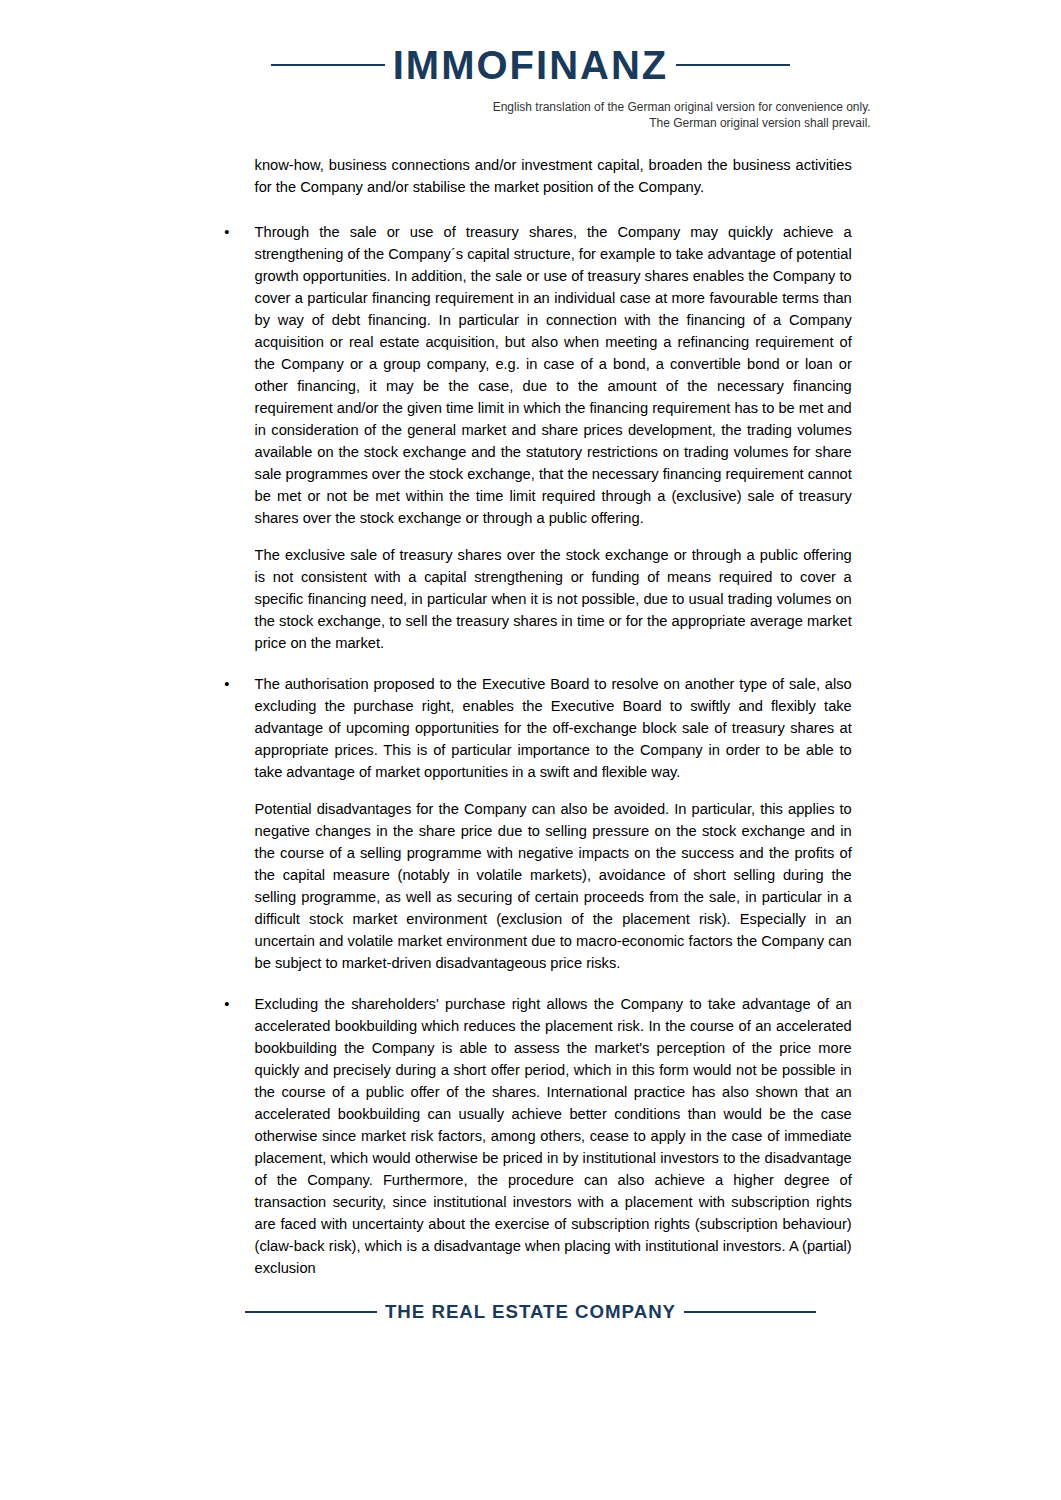IMMOFINANZ
English translation of the German original version for convenience only.
The German original version shall prevail.
know-how, business connections and/or investment capital, broaden the business activities for the Company and/or stabilise the market position of the Company.
Through the sale or use of treasury shares, the Company may quickly achieve a strengthening of the Company´s capital structure, for example to take advantage of potential growth opportunities. In addition, the sale or use of treasury shares enables the Company to cover a particular financing requirement in an individual case at more favourable terms than by way of debt financing. In particular in connection with the financing of a Company acquisition or real estate acquisition, but also when meeting a refinancing requirement of the Company or a group company, e.g. in case of a bond, a convertible bond or loan or other financing, it may be the case, due to the amount of the necessary financing requirement and/or the given time limit in which the financing requirement has to be met and in consideration of the general market and share prices development, the trading volumes available on the stock exchange and the statutory restrictions on trading volumes for share sale programmes over the stock exchange, that the necessary financing requirement cannot be met or not be met within the time limit required through a (exclusive) sale of treasury shares over the stock exchange or through a public offering.
The exclusive sale of treasury shares over the stock exchange or through a public offering is not consistent with a capital strengthening or funding of means required to cover a specific financing need, in particular when it is not possible, due to usual trading volumes on the stock exchange, to sell the treasury shares in time or for the appropriate average market price on the market.
The authorisation proposed to the Executive Board to resolve on another type of sale, also excluding the purchase right, enables the Executive Board to swiftly and flexibly take advantage of upcoming opportunities for the off-exchange block sale of treasury shares at appropriate prices. This is of particular importance to the Company in order to be able to take advantage of market opportunities in a swift and flexible way.
Potential disadvantages for the Company can also be avoided. In particular, this applies to negative changes in the share price due to selling pressure on the stock exchange and in the course of a selling programme with negative impacts on the success and the profits of the capital measure (notably in volatile markets), avoidance of short selling during the selling programme, as well as securing of certain proceeds from the sale, in particular in a difficult stock market environment (exclusion of the placement risk). Especially in an uncertain and volatile market environment due to macro-economic factors the Company can be subject to market-driven disadvantageous price risks.
Excluding the shareholders' purchase right allows the Company to take advantage of an accelerated bookbuilding which reduces the placement risk. In the course of an accelerated bookbuilding the Company is able to assess the market's perception of the price more quickly and precisely during a short offer period, which in this form would not be possible in the course of a public offer of the shares. International practice has also shown that an accelerated bookbuilding can usually achieve better conditions than would be the case otherwise since market risk factors, among others, cease to apply in the case of immediate placement, which would otherwise be priced in by institutional investors to the disadvantage of the Company. Furthermore, the procedure can also achieve a higher degree of transaction security, since institutional investors with a placement with subscription rights are faced with uncertainty about the exercise of subscription rights (subscription behaviour) (claw-back risk), which is a disadvantage when placing with institutional investors. A (partial) exclusion
THE REAL ESTATE COMPANY